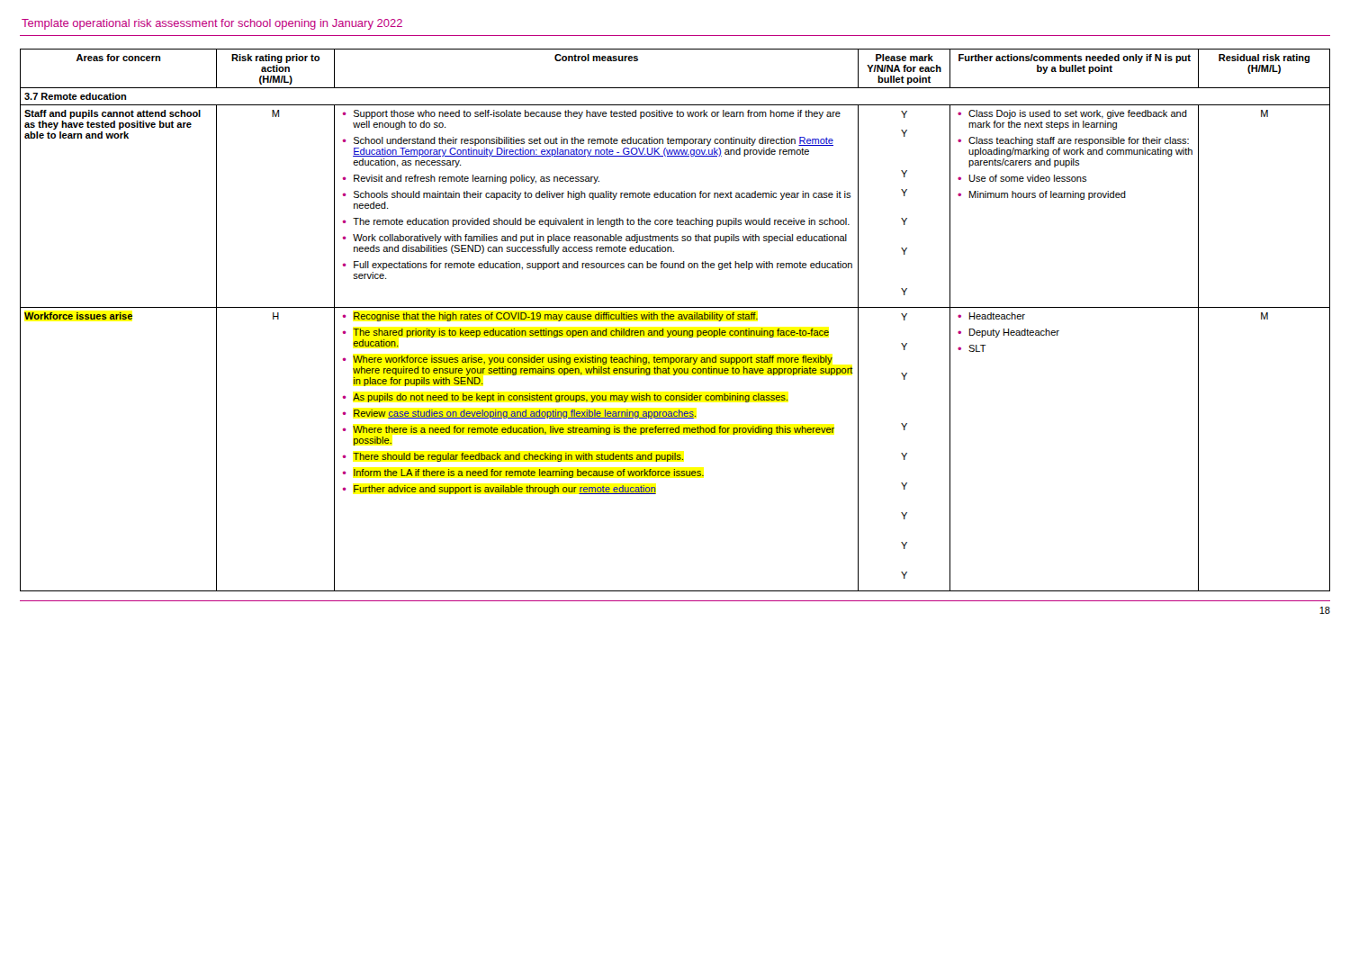Template operational risk assessment for school opening in January 2022
| Areas for concern | Risk rating prior to action (H/M/L) | Control measures | Please mark Y/N/NA for each bullet point | Further actions/comments needed only if N is put by a bullet point | Residual risk rating (H/M/L) |
| --- | --- | --- | --- | --- | --- |
| 3.7 Remote education |
| Staff and pupils cannot attend school as they have tested positive but are able to learn and work | M | Support those who need to self-isolate because they have tested positive to work or learn from home if they are well enough to do so. School understand their responsibilities set out in the remote education temporary continuity direction Remote Education Temporary Continuity Direction: explanatory note - GOV.UK (www.gov.uk) and provide remote education, as necessary. Revisit and refresh remote learning policy, as necessary. Schools should maintain their capacity to deliver high quality remote education for next academic year in case it is needed. The remote education provided should be equivalent in length to the core teaching pupils would receive in school. Work collaboratively with families and put in place reasonable adjustments so that pupils with special educational needs and disabilities (SEND) can successfully access remote education. Full expectations for remote education, support and resources can be found on the get help with remote education service. | Y Y Y Y Y Y Y | Class Dojo is used to set work, give feedback and mark for the next steps in learning Class teaching staff are responsible for their class: uploading/marking of work and communicating with parents/carers and pupils Use of some video lessons Minimum hours of learning provided | M |
| Workforce issues arise | H | Recognise that the high rates of COVID-19 may cause difficulties with the availability of staff. The shared priority is to keep education settings open and children and young people continuing face-to-face education. Where workforce issues arise, you consider using existing teaching, temporary and support staff more flexibly where required to ensure your setting remains open, whilst ensuring that you continue to have appropriate support in place for pupils with SEND. As pupils do not need to be kept in consistent groups, you may wish to consider combining classes. Review case studies on developing and adopting flexible learning approaches . Where there is a need for remote education, live streaming is the preferred method for providing this wherever possible. There should be regular feedback and checking in with students and pupils. Inform the LA if there is a need for remote learning because of workforce issues. Further advice and support is available through our remote education | Y Y Y Y Y Y Y Y Y | Headteacher Deputy Headteacher SLT | M |
18